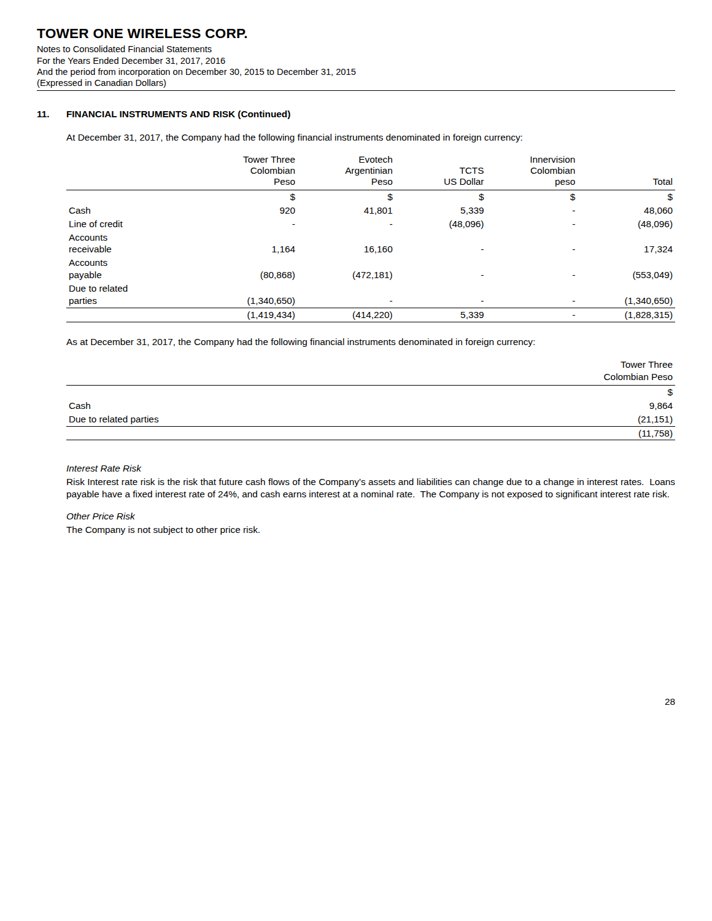TOWER ONE WIRELESS CORP.
Notes to Consolidated Financial Statements
For the Years Ended December 31, 2017, 2016
And the period from incorporation on December 30, 2015 to December 31, 2015
(Expressed in Canadian Dollars)
11. FINANCIAL INSTRUMENTS AND RISK (Continued)
At December 31, 2017, the Company had the following financial instruments denominated in foreign currency:
| | Tower Three Colombian Peso | Evotech Argentinian Peso | TCTS US Dollar | Innervision Colombian peso | Total |
| | $ | $ | $ | $ | $ |
| Cash | 920 | 41,801 | 5,339 | - | 48,060 |
| Line of credit | - | - | (48,096) | - | (48,096) |
| Accounts receivable | 1,164 | 16,160 | - | - | 17,324 |
| Accounts payable | (80,868) | (472,181) | - | - | (553,049) |
| Due to related parties | (1,340,650) | - | - | - | (1,340,650) |
| | (1,419,434) | (414,220) | 5,339 | - | (1,828,315) |
As at December 31, 2017, the Company had the following financial instruments denominated in foreign currency:
| | Tower Three Colombian Peso |
| | $ |
| Cash | 9,864 |
| Due to related parties | (21,151) |
| | (11,758) |
Interest Rate Risk
Risk Interest rate risk is the risk that future cash flows of the Company’s assets and liabilities can change due to a change in interest rates. Loans payable have a fixed interest rate of 24%, and cash earns interest at a nominal rate. The Company is not exposed to significant interest rate risk.
Other Price Risk
The Company is not subject to other price risk.
28